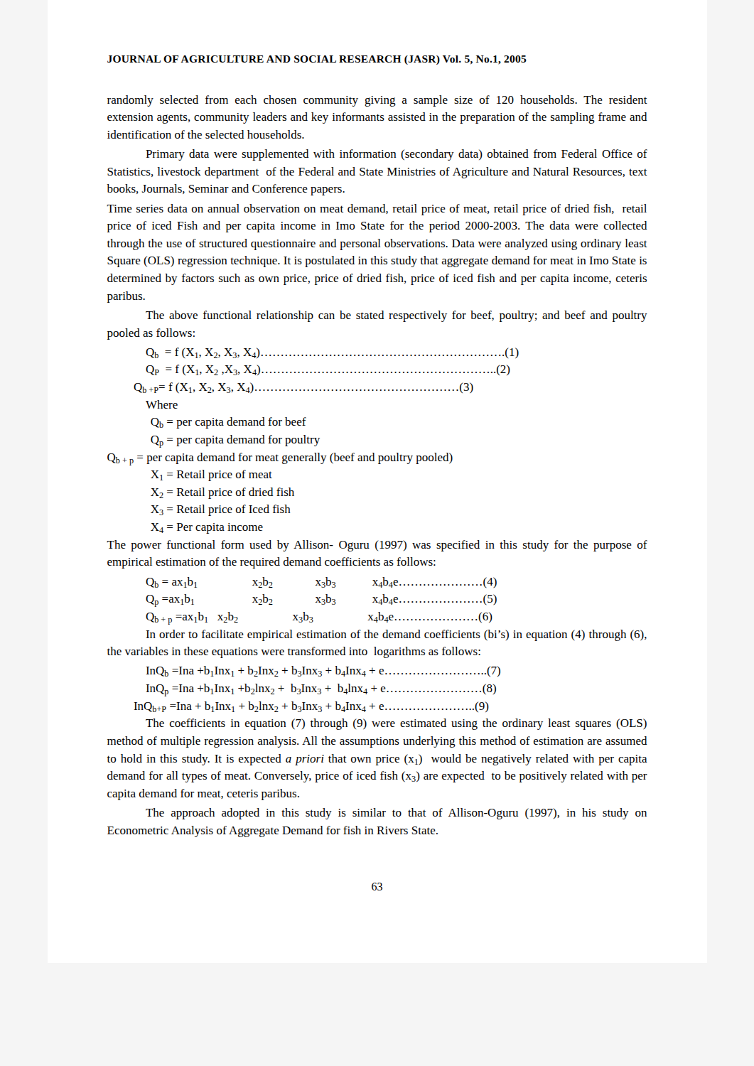JOURNAL OF AGRICULTURE AND SOCIAL RESEARCH (JASR) Vol. 5, No.1, 2005
randomly selected from each chosen community giving a sample size of 120 households. The resident extension agents, community leaders and key informants assisted in the preparation of the sampling frame and identification of the selected households.
Primary data were supplemented with information (secondary data) obtained from Federal Office of Statistics, livestock department of the Federal and State Ministries of Agriculture and Natural Resources, text books, Journals, Seminar and Conference papers.
Time series data on annual observation on meat demand, retail price of meat, retail price of dried fish, retail price of iced Fish and per capita income in Imo State for the period 2000-2003. The data were collected through the use of structured questionnaire and personal observations. Data were analyzed using ordinary least Square (OLS) regression technique. It is postulated in this study that aggregate demand for meat in Imo State is determined by factors such as own price, price of dried fish, price of iced fish and per capita income, ceteris paribus.
The above functional relationship can be stated respectively for beef, poultry; and beef and poultry pooled as follows:
Qb = f (X1, X2, X3, X4)…………………………………………………….(1)
QP = f (X1, X2 ,X3, X4)…………………………………………………..(2)
Qb +P= f (X1, X2, X3, X4)……………………………………………(3)
Where
Qb = per capita demand for beef
Qp = per capita demand for poultry
Qb + p = per capita demand for meat generally (beef and poultry pooled)
X1 = Retail price of meat
X2 = Retail price of dried fish
X3 = Retail price of Iced fish
X4 = Per capita income
The power functional form used by Allison- Oguru (1997) was specified in this study for the purpose of empirical estimation of the required demand coefficients as follows:
Qb = ax1b1 x2b2 x3b3 x4b4e…………………(4)
Qp =ax1b1 x2b2 x3b3 x4b4e…………………(5)
Qb + p =ax1b1 x2b2 x3b3 x4b4e…………………(6)
In order to facilitate empirical estimation of the demand coefficients (bi’s) in equation (4) through (6), the variables in these equations were transformed into logarithms as follows:
InQb =Ina +b1Inx1 + b2Inx2 + b3Inx3 + b4Inx4 + e……………………..(7)
InQp =Ina +b1Inx1 +b2lnx2 + b3Inx3 + b4lnx4 + e……………………(8)
InQb+P =Ina + b1Inx1 + b2lnx2 + b3Inx3 + b4Inx4 + e…………………..(9)
The coefficients in equation (7) through (9) were estimated using the ordinary least squares (OLS) method of multiple regression analysis. All the assumptions underlying this method of estimation are assumed to hold in this study. It is expected a priori that own price (x1) would be negatively related with per capita demand for all types of meat. Conversely, price of iced fish (x3) are expected to be positively related with per capita demand for meat, ceteris paribus.
The approach adopted in this study is similar to that of Allison-Oguru (1997), in his study on Econometric Analysis of Aggregate Demand for fish in Rivers State.
63